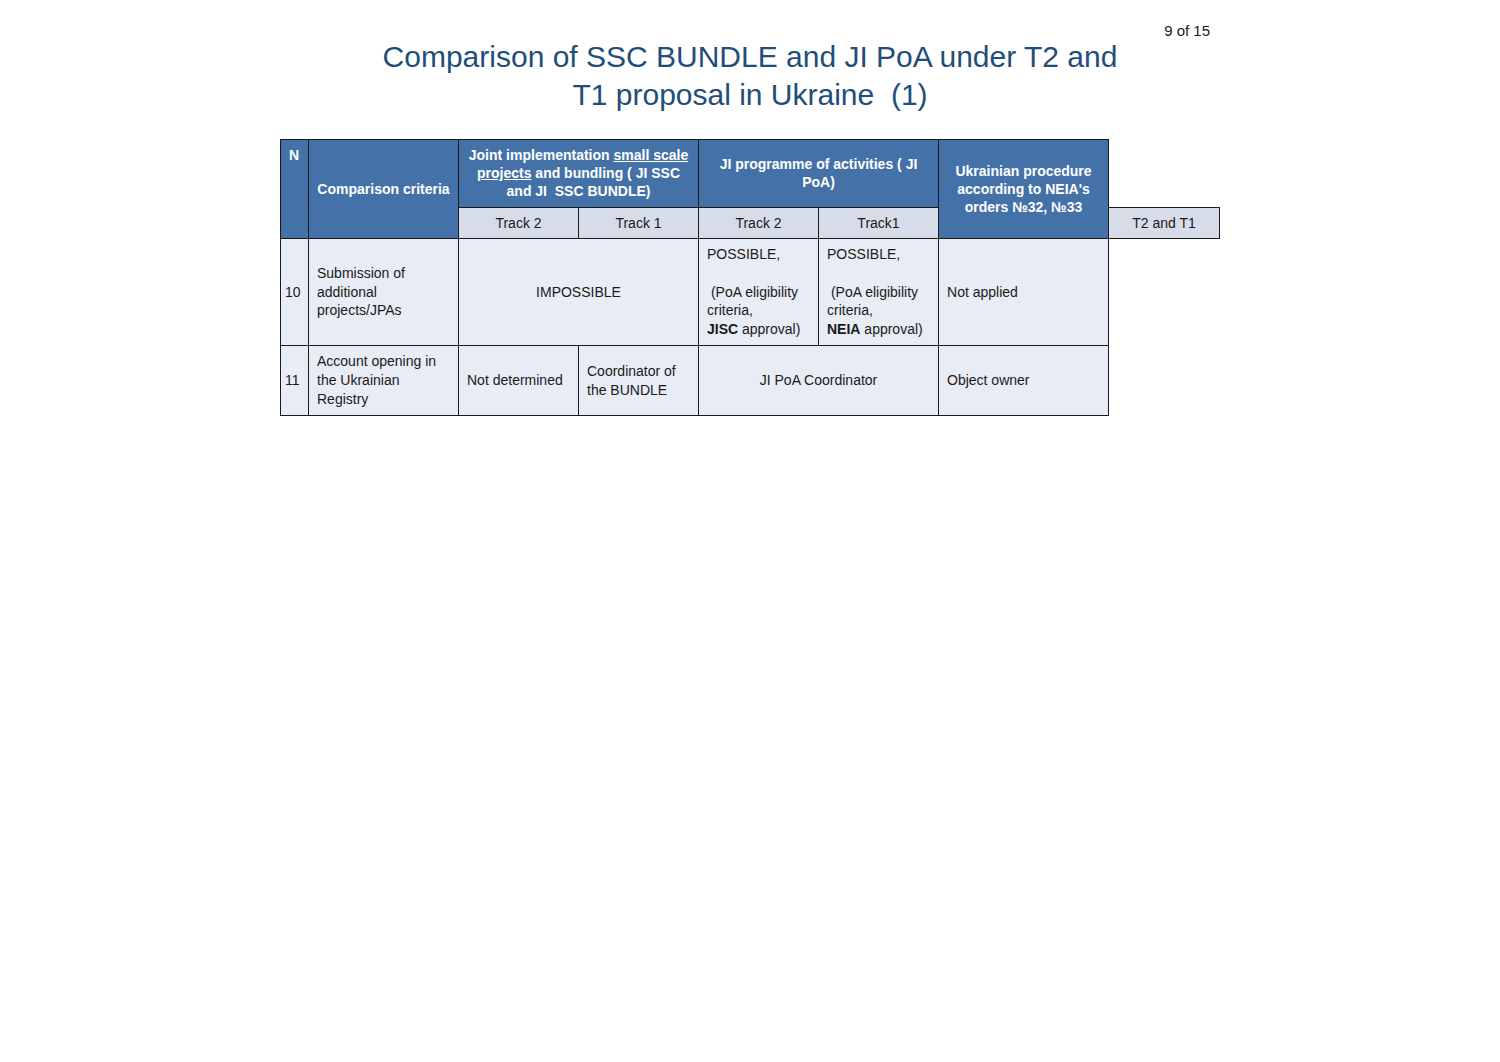9 of 15
Comparison of SSC BUNDLE and JI PoA under T2 and
T1 proposal in Ukraine (1)
| N | Comparison criteria | Joint implementation small scale projects and bundling ( JI SSC and JI SSC BUNDLE) | JI programme of activities ( JI PoA) | Ukrainian procedure according to NEIA's orders №32, №33 |
| --- | --- | --- | --- | --- |
| Track 2 | Track 1 | Track 2 | Track1 | T2 and T1 |
| 10 | Submission of additional projects/JPAs | IMPOSSIBLE | POSSIBLE, (PoA eligibility criteria, JISC approval) | POSSIBLE, (PoA eligibility criteria, NEIA approval) | Not applied |
| 11 | Account opening in the Ukrainian Registry | Not determined | Coordinator of the BUNDLE | JI PoA Coordinator | Object owner |